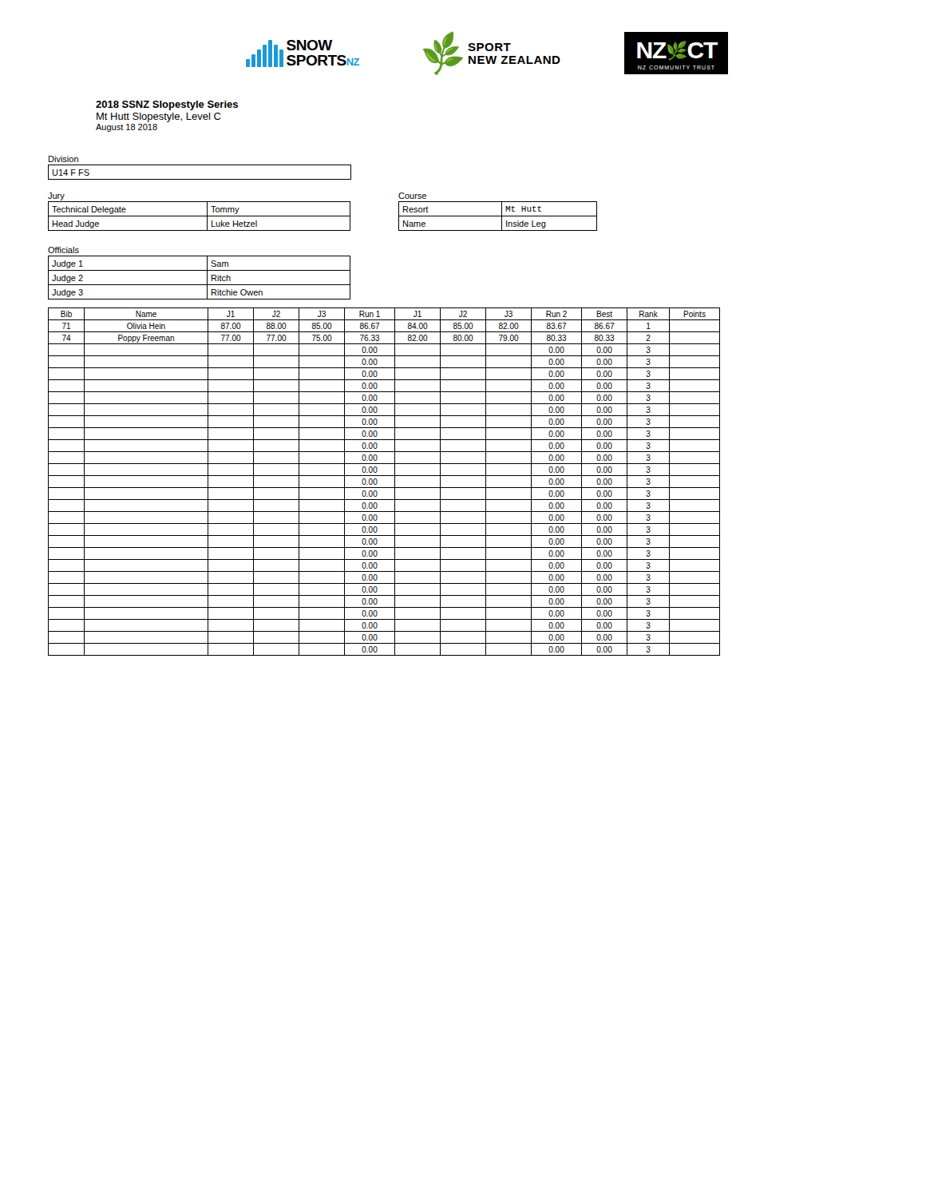SNOW
SPORTSNZ
🌿
SPORT
NEW ZEALAND
NZ🌿CT
NZ COMMUNITY TRUST
2018 SSNZ Slopestyle Series
Mt Hutt Slopestyle, Level C
August 18 2018
Division
| U14 F FS |
Jury
| Technical Delegate | Tommy |
| Head Judge | Luke Hetzel |
Course
| Resort | Mt Hutt |
| Name | Inside Leg |
Officials
| Judge 1 | Sam |
| Judge 2 | Ritch |
| Judge 3 | Ritchie Owen |
| Bib | Name | J1 | J2 | J3 | Run 1 | J1 | J2 | J3 | Run 2 | Best | Rank | Points |
| --- | --- | --- | --- | --- | --- | --- | --- | --- | --- | --- | --- | --- |
| 71 | Olivia Hein | 87.00 | 88.00 | 85.00 | 86.67 | 84.00 | 85.00 | 82.00 | 83.67 | 86.67 | 1 | |
| 74 | Poppy Freeman | 77.00 | 77.00 | 75.00 | 76.33 | 82.00 | 80.00 | 79.00 | 80.33 | 80.33 | 2 | |
| | | | | | 0.00 | | | | 0.00 | 0.00 | 3 | |
| | | | | | 0.00 | | | | 0.00 | 0.00 | 3 | |
| | | | | | 0.00 | | | | 0.00 | 0.00 | 3 | |
| | | | | | 0.00 | | | | 0.00 | 0.00 | 3 | |
| | | | | | 0.00 | | | | 0.00 | 0.00 | 3 | |
| | | | | | 0.00 | | | | 0.00 | 0.00 | 3 | |
| | | | | | 0.00 | | | | 0.00 | 0.00 | 3 | |
| | | | | | 0.00 | | | | 0.00 | 0.00 | 3 | |
| | | | | | 0.00 | | | | 0.00 | 0.00 | 3 | |
| | | | | | 0.00 | | | | 0.00 | 0.00 | 3 | |
| | | | | | 0.00 | | | | 0.00 | 0.00 | 3 | |
| | | | | | 0.00 | | | | 0.00 | 0.00 | 3 | |
| | | | | | 0.00 | | | | 0.00 | 0.00 | 3 | |
| | | | | | 0.00 | | | | 0.00 | 0.00 | 3 | |
| | | | | | 0.00 | | | | 0.00 | 0.00 | 3 | |
| | | | | | 0.00 | | | | 0.00 | 0.00 | 3 | |
| | | | | | 0.00 | | | | 0.00 | 0.00 | 3 | |
| | | | | | 0.00 | | | | 0.00 | 0.00 | 3 | |
| | | | | | 0.00 | | | | 0.00 | 0.00 | 3 | |
| | | | | | 0.00 | | | | 0.00 | 0.00 | 3 | |
| | | | | | 0.00 | | | | 0.00 | 0.00 | 3 | |
| | | | | | 0.00 | | | | 0.00 | 0.00 | 3 | |
| | | | | | 0.00 | | | | 0.00 | 0.00 | 3 | |
| | | | | | 0.00 | | | | 0.00 | 0.00 | 3 | |
| | | | | | 0.00 | | | | 0.00 | 0.00 | 3 | |
| | | | | | 0.00 | | | | 0.00 | 0.00 | 3 | |